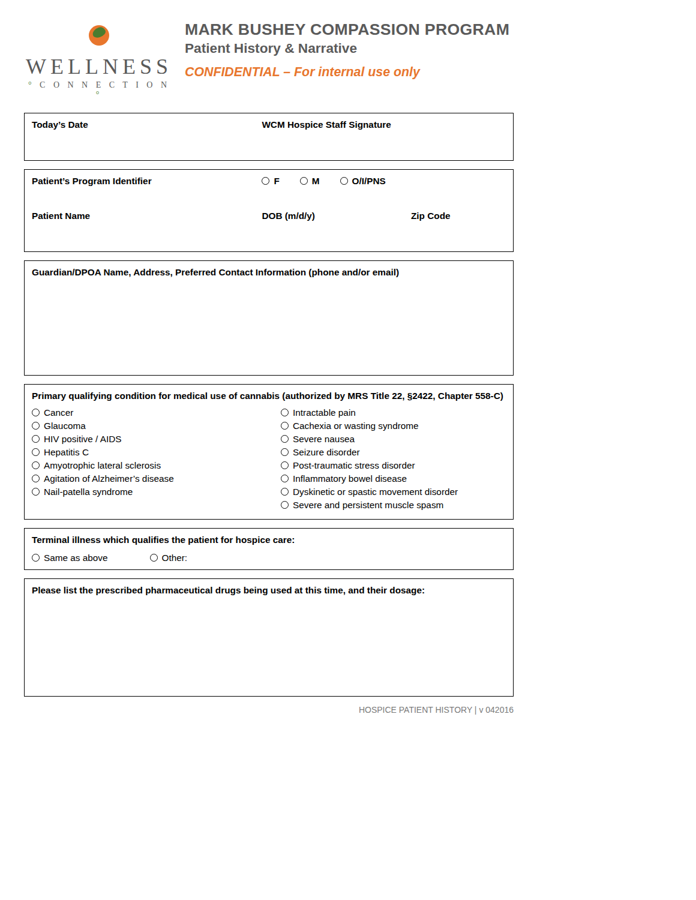WELLNESS
° C O N N E C T I O N °
MARK BUSHEY COMPASSION PROGRAM
Patient History & Narrative
CONFIDENTIAL – For internal use only
Today’s Date
WCM Hospice Staff Signature
Patient’s Program Identifier
F M O/I/PNS
Patient Name
DOB (m/d/y)
Zip Code
Guardian/DPOA Name, Address, Preferred Contact Information (phone and/or email)
Primary qualifying condition for medical use of cannabis (authorized by MRS Title 22, §2422, Chapter 558-C)
Cancer
Glaucoma
HIV positive / AIDS
Hepatitis C
Amyotrophic lateral sclerosis
Agitation of Alzheimer’s disease
Nail-patella syndrome
Intractable pain
Cachexia or wasting syndrome
Severe nausea
Seizure disorder
Post-traumatic stress disorder
Inflammatory bowel disease
Dyskinetic or spastic movement disorder
Severe and persistent muscle spasm
Terminal illness which qualifies the patient for hospice care:
Same as above Other:
Please list the prescribed pharmaceutical drugs being used at this time, and their dosage:
HOSPICE PATIENT HISTORY | v 042016